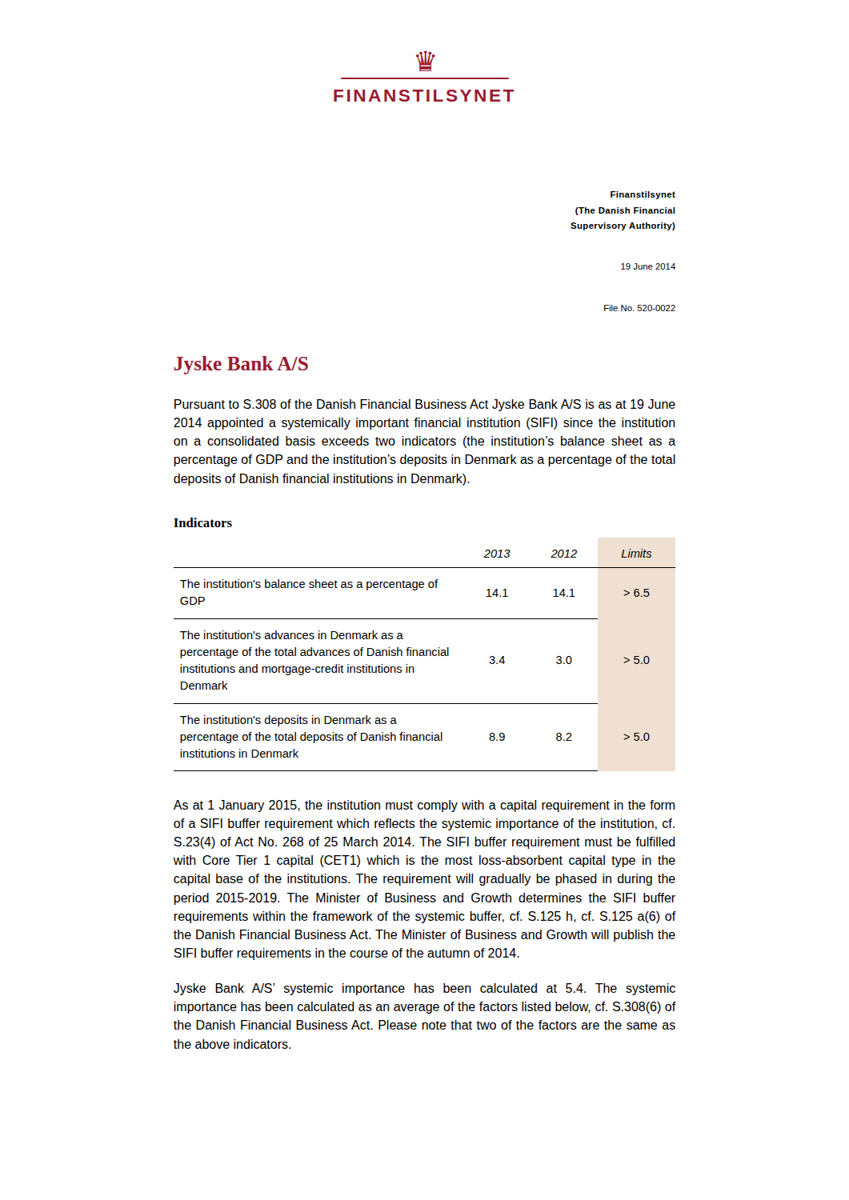♛
FINANSTILSYNET
Finanstilsynet
(The Danish Financial
Supervisory Authority)
19 June 2014
File No. 520-0022
Jyske Bank A/S
Pursuant to S.308 of the Danish Financial Business Act Jyske Bank A/S is as at 19 June 2014 appointed a systemically important financial institution (SIFI) since the institution on a consolidated basis exceeds two indicators (the institution’s balance sheet as a percentage of GDP and the institution’s deposits in Denmark as a percentage of the total deposits of Danish financial institutions in Denmark).
Indicators
| | 2013 | 2012 | Limits |
| --- | --- | --- | --- |
| The institution's balance sheet as a percentage of GDP | 14.1 | 14.1 | > 6.5 |
| The institution's advances in Denmark as a percentage of the total advances of Danish financial institutions and mortgage-credit institutions in Denmark | 3.4 | 3.0 | > 5.0 |
| The institution's deposits in Denmark as a percentage of the total deposits of Danish financial institutions in Denmark | 8.9 | 8.2 | > 5.0 |
As at 1 January 2015, the institution must comply with a capital requirement in the form of a SIFI buffer requirement which reflects the systemic importance of the institution, cf. S.23(4) of Act No. 268 of 25 March 2014. The SIFI buffer requirement must be fulfilled with Core Tier 1 capital (CET1) which is the most loss-absorbent capital type in the capital base of the institutions. The requirement will gradually be phased in during the period 2015-2019. The Minister of Business and Growth determines the SIFI buffer requirements within the framework of the systemic buffer, cf. S.125 h, cf. S.125 a(6) of the Danish Financial Business Act. The Minister of Business and Growth will publish the SIFI buffer requirements in the course of the autumn of 2014.
Jyske Bank A/S’ systemic importance has been calculated at 5.4. The systemic importance has been calculated as an average of the factors listed below, cf. S.308(6) of the Danish Financial Business Act. Please note that two of the factors are the same as the above indicators.